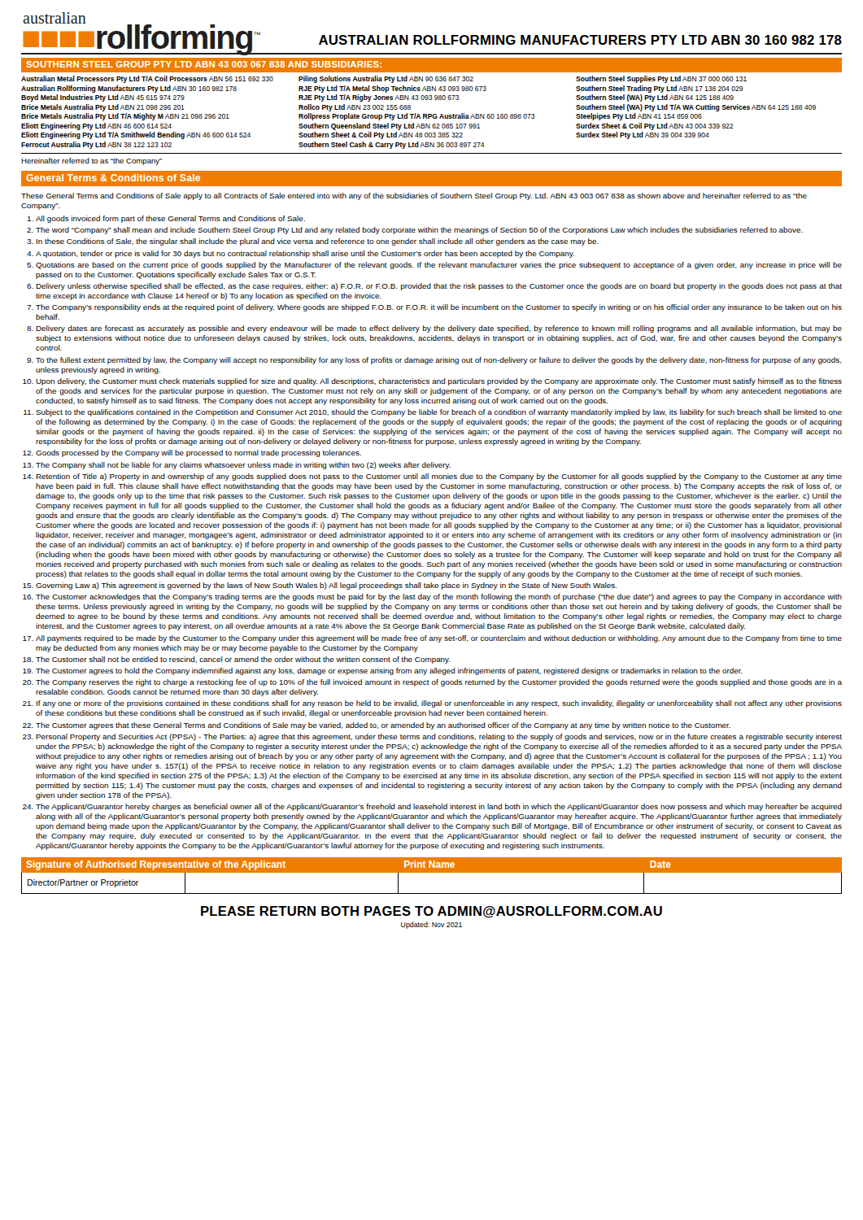australian ■■■■rollforming™
AUSTRALIAN ROLLFORMING MANUFACTURERS PTY LTD ABN 30 160 982 178
SOUTHERN STEEL GROUP PTY LTD ABN 43 003 067 838 AND SUBSIDIARIES:
Australian Metal Processors Pty Ltd T/A Coil Processors ABN 56 151 692 330
Australian Rollforming Manufacturers Pty Ltd ABN 30 160 982 178
Boyd Metal Industries Pty Ltd ABN 45 615 974 279
Brice Metals Australia Pty Ltd ABN 21 098 296 201
Brice Metals Australia Pty Ltd T/A Mighty M ABN 21 098 296 201
Eliott Engineering Pty Ltd ABN 46 600 614 524
Eliott Engineering Pty Ltd T/A Smithweld Bending ABN 46 600 614 524
Ferrocut Australia Pty Ltd ABN 38 122 123 102
Piling Solutions Australia Pty Ltd ABN 90 636 847 302
RJE Pty Ltd T/A Metal Shop Technics ABN 43 093 980 673
RJE Pty Ltd T/A Rigby Jones ABN 43 093 980 673
Rollco Pty Ltd ABN 23 002 155 688
Rollpress Proplate Group Pty Ltd T/A RPG Australia ABN 60 160 898 073
Southern Queensland Steel Pty Ltd ABN 62 085 107 991
Southern Sheet & Coil Pty Ltd ABN 48 003 385 322
Southern Steel Cash & Carry Pty Ltd ABN 36 003 897 274
Southern Steel Supplies Pty Ltd ABN 37 000 060 131
Southern Steel Trading Pty Ltd ABN 17 138 204 029
Southern Steel (WA) Pty Ltd ABN 64 125 188 409
Southern Steel (WA) Pty Ltd T/A WA Cutting Services ABN 64 125 188 409
Steelpipes Pty Ltd ABN 41 154 859 006
Surdex Sheet & Coil Pty Ltd ABN 43 004 339 922
Surdex Steel Pty Ltd ABN 39 004 339 904
Hereinafter referred to as “the Company”
General Terms & Conditions of Sale
These General Terms and Conditions of Sale apply to all Contracts of Sale entered into with any of the subsidiaries of Southern Steel Group Pty. Ltd. ABN 43 003 067 838 as shown above and hereinafter referred to as “the Company”.
All goods invoiced form part of these General Terms and Conditions of Sale.
The word “Company” shall mean and include Southern Steel Group Pty Ltd and any related body corporate within the meanings of Section 50 of the Corporations Law which includes the subsidiaries referred to above.
In these Conditions of Sale, the singular shall include the plural and vice versa and reference to one gender shall include all other genders as the case may be.
A quotation, tender or price is valid for 30 days but no contractual relationship shall arise until the Customer’s order has been accepted by the Company.
Quotations are based on the current price of goods supplied by the Manufacturer of the relevant goods. If the relevant manufacturer varies the price subsequent to acceptance of a given order, any increase in price will be passed on to the Customer. Quotations specifically exclude Sales Tax or G.S.T.
Delivery unless otherwise specified shall be effected, as the case requires, either: a) F.O.R. or F.O.B. provided that the risk passes to the Customer once the goods are on board but property in the goods does not pass at that time except in accordance with Clause 14 hereof or b) To any location as specified on the invoice.
The Company’s responsibility ends at the required point of delivery. Where goods are shipped F.O.B. or F.O.R. it will be incumbent on the Customer to specify in writing or on his official order any insurance to be taken out on his behalf.
Delivery dates are forecast as accurately as possible and every endeavour will be made to effect delivery by the delivery date specified, by reference to known mill rolling programs and all available information, but may be subject to extensions without notice due to unforeseen delays caused by strikes, lock outs, breakdowns, accidents, delays in transport or in obtaining supplies, act of God, war, fire and other causes beyond the Company’s control.
To the fullest extent permitted by law, the Company will accept no responsibility for any loss of profits or damage arising out of non-delivery or failure to deliver the goods by the delivery date, non-fitness for purpose of any goods, unless previously agreed in writing.
Upon delivery, the Customer must check materials supplied for size and quality. All descriptions, characteristics and particulars provided by the Company are approximate only. The Customer must satisfy himself as to the fitness of the goods and services for the particular purpose in question. The Customer must not rely on any skill or judgement of the Company, or of any person on the Company’s behalf by whom any antecedent negotiations are conducted, to satisfy himself as to said fitness. The Company does not accept any responsibility for any loss incurred arising out of work carried out on the goods.
Subject to the qualifications contained in the Competition and Consumer Act 2010, should the Company be liable for breach of a condition of warranty mandatorily implied by law, its liability for such breach shall be limited to one of the following as determined by the Company. i) In the case of Goods: the replacement of the goods or the supply of equivalent goods; the repair of the goods; the payment of the cost of replacing the goods or of acquiring similar goods or the payment of having the goods repaired. ii) In the case of Services: the supplying of the services again; or the payment of the cost of having the services supplied again. The Company will accept no responsibility for the loss of profits or damage arising out of non-delivery or delayed delivery or non-fitness for purpose, unless expressly agreed in writing by the Company.
Goods processed by the Company will be processed to normal trade processing tolerances.
The Company shall not be liable for any claims whatsoever unless made in writing within two (2) weeks after delivery.
Retention of Title a) Property in and ownership of any goods supplied does not pass to the Customer until all monies due to the Company by the Customer for all goods supplied by the Company to the Customer at any time have been paid in full. This clause shall have effect notwithstanding that the goods may have been used by the Customer in some manufacturing, construction or other process. b) The Company accepts the risk of loss of, or damage to, the goods only up to the time that risk passes to the Customer. Such risk passes to the Customer upon delivery of the goods or upon title in the goods passing to the Customer, whichever is the earlier. c) Until the Company receives payment in full for all goods supplied to the Customer, the Customer shall hold the goods as a fiduciary agent and/or Bailee of the Company. The Customer must store the goods separately from all other goods and ensure that the goods are clearly identifiable as the Company’s goods. d) The Company may without prejudice to any other rights and without liability to any person in trespass or otherwise enter the premises of the Customer where the goods are located and recover possession of the goods if: i) payment has not been made for all goods supplied by the Company to the Customer at any time; or ii) the Customer has a liquidator, provisional liquidator, receiver, receiver and manager, mortgagee’s agent, administrator or deed administrator appointed to it or enters into any scheme of arrangement with its creditors or any other form of insolvency administration or (in the case of an individual) commits an act of bankruptcy. e) If before property in and ownership of the goods passes to the Customer, the Customer sells or otherwise deals with any interest in the goods in any form to a third party (including when the goods have been mixed with other goods by manufacturing or otherwise) the Customer does so solely as a trustee for the Company. The Customer will keep separate and hold on trust for the Company all monies received and property purchased with such monies from such sale or dealing as relates to the goods. Such part of any monies received (whether the goods have been sold or used in some manufacturing or construction process) that relates to the goods shall equal in dollar terms the total amount owing by the Customer to the Company for the supply of any goods by the Company to the Customer at the time of receipt of such monies.
Governing Law a) This agreement is governed by the laws of New South Wales b) All legal proceedings shall take place in Sydney in the State of New South Wales.
The Customer acknowledges that the Company’s trading terms are the goods must be paid for by the last day of the month following the month of purchase (“the due date”) and agrees to pay the Company in accordance with these terms. Unless previously agreed in writing by the Company, no goods will be supplied by the Company on any terms or conditions other than those set out herein and by taking delivery of goods, the Customer shall be deemed to agree to be bound by these terms and conditions. Any amounts not received shall be deemed overdue and, without limitation to the Company’s other legal rights or remedies, the Company may elect to charge interest, and the Customer agrees to pay interest, on all overdue amounts at a rate 4% above the St George Bank Commercial Base Rate as published on the St George Bank website, calculated daily.
All payments required to be made by the Customer to the Company under this agreement will be made free of any set-off, or counterclaim and without deduction or withholding. Any amount due to the Company from time to time may be deducted from any monies which may be or may become payable to the Customer by the Company
The Customer shall not be entitled to rescind, cancel or amend the order without the written consent of the Company.
The Customer agrees to hold the Company indemnified against any loss, damage or expense arising from any alleged infringements of patent, registered designs or trademarks in relation to the order.
The Company reserves the right to charge a restocking fee of up to 10% of the full invoiced amount in respect of goods returned by the Customer provided the goods returned were the goods supplied and those goods are in a resalable condition. Goods cannot be returned more than 30 days after delivery.
If any one or more of the provisions contained in these conditions shall for any reason be held to be invalid, illegal or unenforceable in any respect, such invalidity, illegality or unenforceability shall not affect any other provisions of these conditions but these conditions shall be construed as if such invalid, illegal or unenforceable provision had never been contained herein.
The Customer agrees that these General Terms and Conditions of Sale may be varied, added to, or amended by an authorised officer of the Company at any time by written notice to the Customer.
Personal Property and Securities Act (PPSA) - The Parties: a) agree that this agreement, under these terms and conditions, relating to the supply of goods and services, now or in the future creates a registrable security interest under the PPSA; b) acknowledge the right of the Company to register a security interest under the PPSA; c) acknowledge the right of the Company to exercise all of the remedies afforded to it as a secured party under the PPSA without prejudice to any other rights or remedies arising out of breach by you or any other party of any agreement with the Company, and d) agree that the Customer’s Account is collateral for the purposes of the PPSA ; 1.1) You waive any right you have under s. 157(1) of the PPSA to receive notice in relation to any registration events or to claim damages available under the PPSA; 1.2) The parties acknowledge that none of them will disclose information of the kind specified in section 275 of the PPSA; 1.3) At the election of the Company to be exercised at any time in its absolute discretion, any section of the PPSA specified in section 115 will not apply to the extent permitted by section 115; 1.4) The customer must pay the costs, charges and expenses of and incidental to registering a security interest of any action taken by the Company to comply with the PPSA (including any demand given under section 178 of the PPSA).
The Applicant/Guarantor hereby charges as beneficial owner all of the Applicant/Guarantor’s freehold and leasehold interest in land both in which the Applicant/Guarantor does now possess and which may hereafter be acquired along with all of the Applicant/Guarantor’s personal property both presently owned by the Applicant/Guarantor and which the Applicant/Guarantor may hereafter acquire. The Applicant/Guarantor further agrees that immediately upon demand being made upon the Applicant/Guarantor by the Company, the Applicant/Guarantor shall deliver to the Company such Bill of Mortgage, Bill of Encumbrance or other instrument of security, or consent to Caveat as the Company may require, duly executed or consented to by the Applicant/Guarantor. In the event that the Applicant/Guarantor should neglect or fail to deliver the requested instrument of security or consent, the Applicant/Guarantor hereby appoints the Company to be the Applicant/Guarantor’s lawful attorney for the purpose of executing and registering such instruments.
Signature of Authorised Representative of the Applicant
Print Name
Date
Director/Partner or Proprietor
PLEASE RETURN BOTH PAGES TO ADMIN@AUSROLLFORM.COM.AU
Updated: Nov 2021